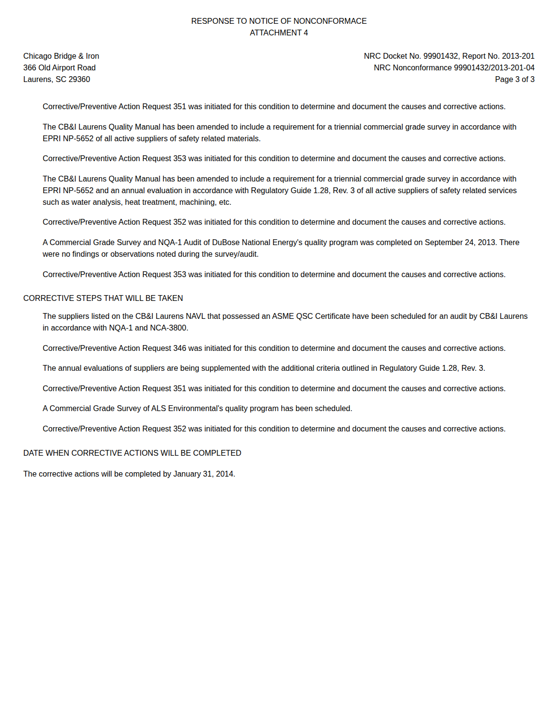RESPONSE TO NOTICE OF NONCONFORMACE
ATTACHMENT 4
Chicago Bridge & Iron 366 Old Airport Road Laurens, SC 29360
NRC Docket No. 99901432, Report No. 2013-201 NRC Nonconformance 99901432/2013-201-04 Page 3 of 3
Corrective/Preventive Action Request 351 was initiated for this condition to determine and document the causes and corrective actions.
The CB&I Laurens Quality Manual has been amended to include a requirement for a triennial commercial grade survey in accordance with EPRI NP-5652 of all active suppliers of safety related materials.
Corrective/Preventive Action Request 353 was initiated for this condition to determine and document the causes and corrective actions.
The CB&I Laurens Quality Manual has been amended to include a requirement for a triennial commercial grade survey in accordance with EPRI NP-5652 and an annual evaluation in accordance with Regulatory Guide 1.28, Rev. 3 of all active suppliers of safety related services such as water analysis, heat treatment, machining, etc.
Corrective/Preventive Action Request 352 was initiated for this condition to determine and document the causes and corrective actions.
A Commercial Grade Survey and NQA-1 Audit of DuBose National Energy's quality program was completed on September 24, 2013. There were no findings or observations noted during the survey/audit.
Corrective/Preventive Action Request 353 was initiated for this condition to determine and document the causes and corrective actions.
CORRECTIVE STEPS THAT WILL BE TAKEN
The suppliers listed on the CB&I Laurens NAVL that possessed an ASME QSC Certificate have been scheduled for an audit by CB&I Laurens in accordance with NQA-1 and NCA-3800.
Corrective/Preventive Action Request 346 was initiated for this condition to determine and document the causes and corrective actions.
The annual evaluations of suppliers are being supplemented with the additional criteria outlined in Regulatory Guide 1.28, Rev. 3.
Corrective/Preventive Action Request 351 was initiated for this condition to determine and document the causes and corrective actions.
A Commercial Grade Survey of ALS Environmental's quality program has been scheduled.
Corrective/Preventive Action Request 352 was initiated for this condition to determine and document the causes and corrective actions.
DATE WHEN CORRECTIVE ACTIONS WILL BE COMPLETED
The corrective actions will be completed by January 31, 2014.